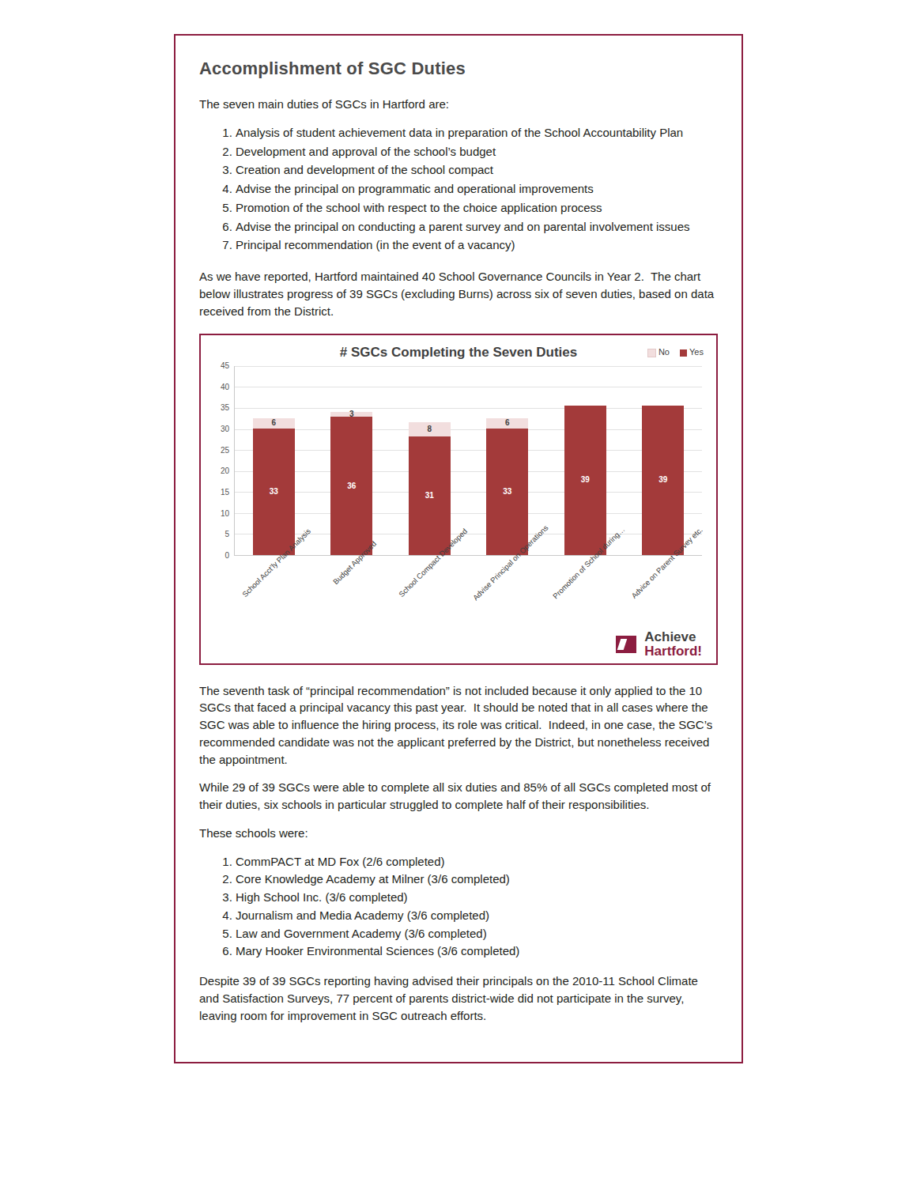Accomplishment of SGC Duties
The seven main duties of SGCs in Hartford are:
Analysis of student achievement data in preparation of the School Accountability Plan
Development and approval of the school’s budget
Creation and development of the school compact
Advise the principal on programmatic and operational improvements
Promotion of the school with respect to the choice application process
Advise the principal on conducting a parent survey and on parental involvement issues
Principal recommendation (in the event of a vacancy)
As we have reported, Hartford maintained 40 School Governance Councils in Year 2. The chart below illustrates progress of 39 SGCs (excluding Burns) across six of seven duties, based on data received from the District.
# SGCs Completing the Seven Duties No Yes
45
40
35
30
25
20
15
10
5
0
6
33
3
36
8
31
6
33
39
39
School Acct’ly Plan Analysis
Budget Approved
School Compact Developed
Advise Principal on Operations
Promotion of School during…
Advice on Parent Survey etc.
Achieve
Hartford!
The seventh task of “principal recommendation” is not included because it only applied to the 10 SGCs that faced a principal vacancy this past year. It should be noted that in all cases where the SGC was able to influence the hiring process, its role was critical. Indeed, in one case, the SGC’s recommended candidate was not the applicant preferred by the District, but nonetheless received the appointment.
While 29 of 39 SGCs were able to complete all six duties and 85% of all SGCs completed most of their duties, six schools in particular struggled to complete half of their responsibilities.
These schools were:
CommPACT at MD Fox (2/6 completed)
Core Knowledge Academy at Milner (3/6 completed)
High School Inc. (3/6 completed)
Journalism and Media Academy (3/6 completed)
Law and Government Academy (3/6 completed)
Mary Hooker Environmental Sciences (3/6 completed)
Despite 39 of 39 SGCs reporting having advised their principals on the 2010-11 School Climate and Satisfaction Surveys, 77 percent of parents district-wide did not participate in the survey, leaving room for improvement in SGC outreach efforts.